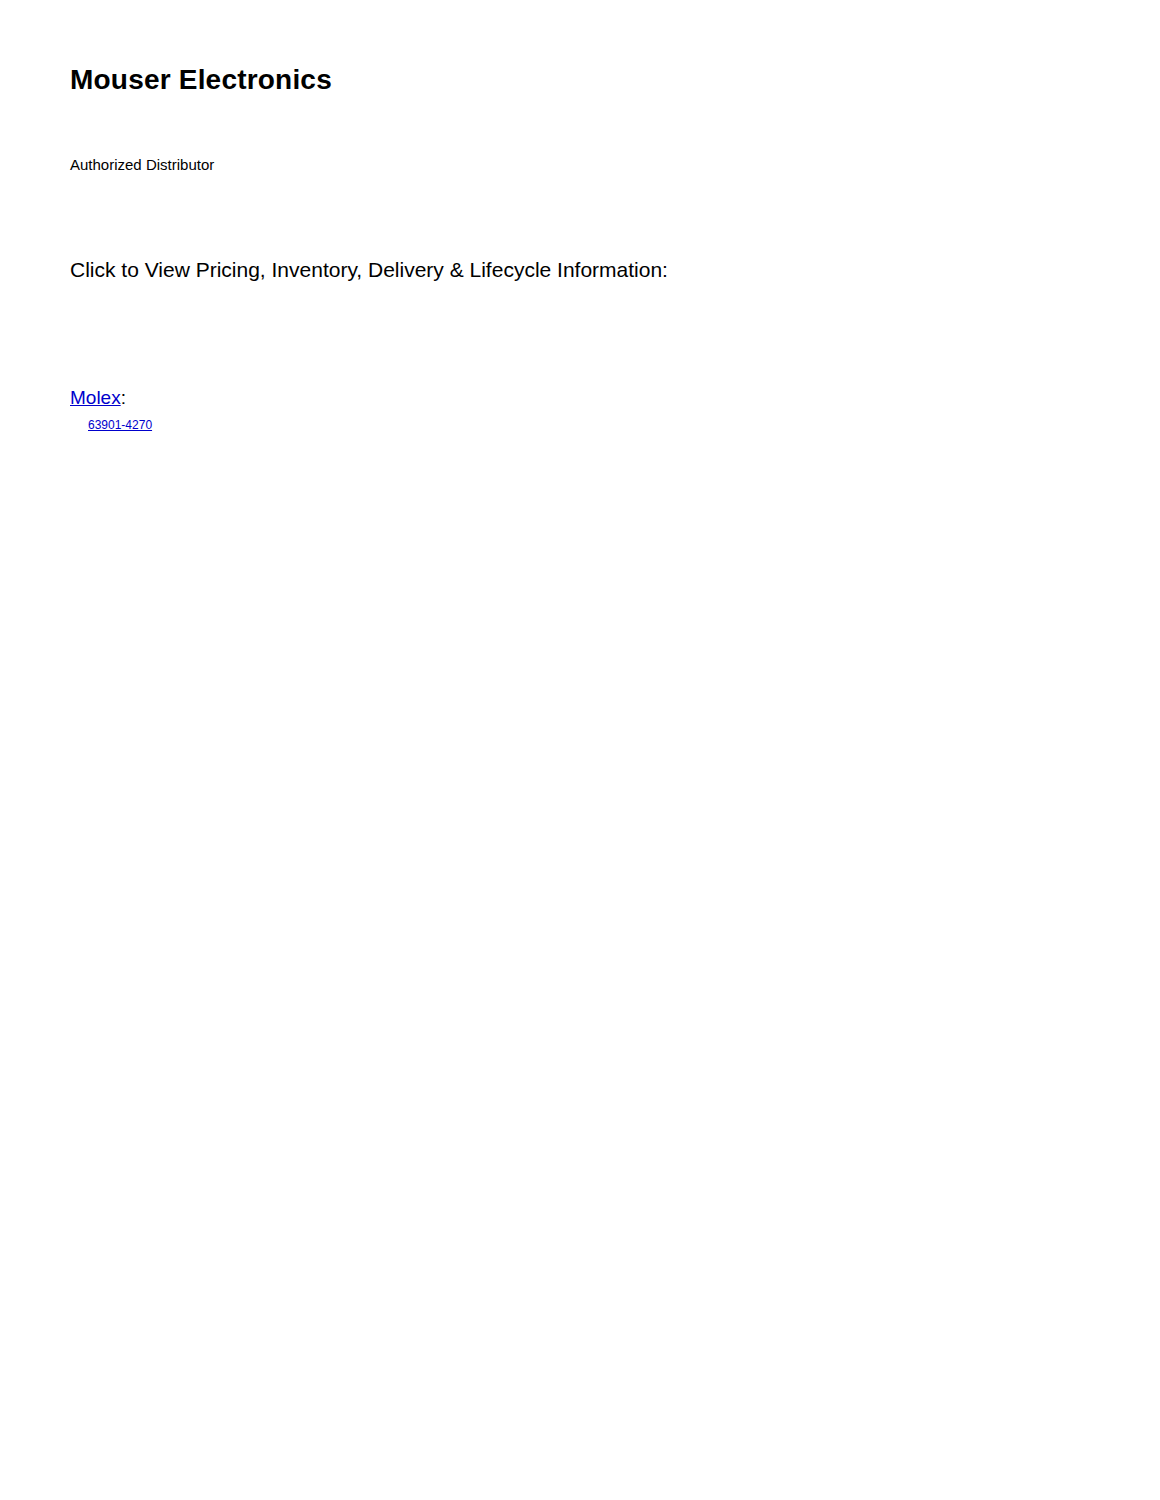Mouser Electronics
Authorized Distributor
Click to View Pricing, Inventory, Delivery & Lifecycle Information:
Molex:
63901-4270